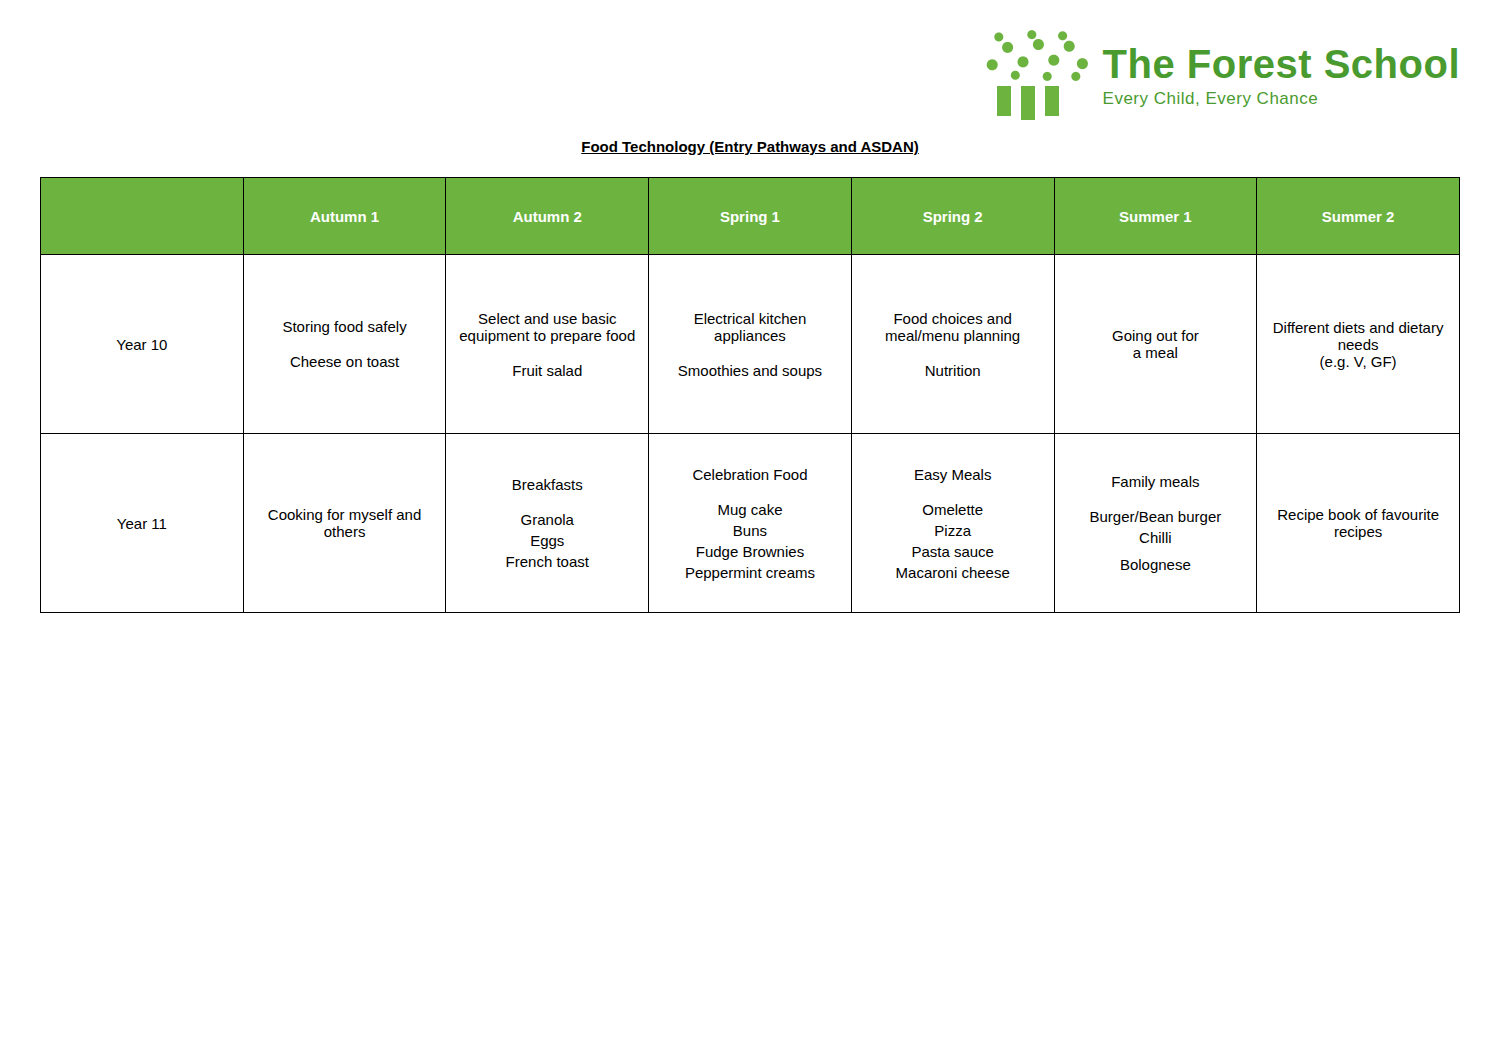The Forest School
Every Child, Every Chance
Food Technology (Entry Pathways and ASDAN)
| | Autumn 1 | Autumn 2 | Spring 1 | Spring 2 | Summer 1 | Summer 2 |
| --- | --- | --- | --- | --- | --- | --- |
| Year 10 | Storing food safely Cheese on toast | Select and use basic equipment to prepare food Fruit salad | Electrical kitchen appliances Smoothies and soups | Food choices and meal/menu planning Nutrition | Going out for a meal | Different diets and dietary needs (e.g. V, GF) |
| Year 11 | Cooking for myself and others | Breakfasts Granola Eggs French toast | Celebration Food Mug cake Buns Fudge Brownies Peppermint creams | Easy Meals Omelette Pizza Pasta sauce Macaroni cheese | Family meals Burger/Bean burger Chilli Bolognese | Recipe book of favourite recipes |